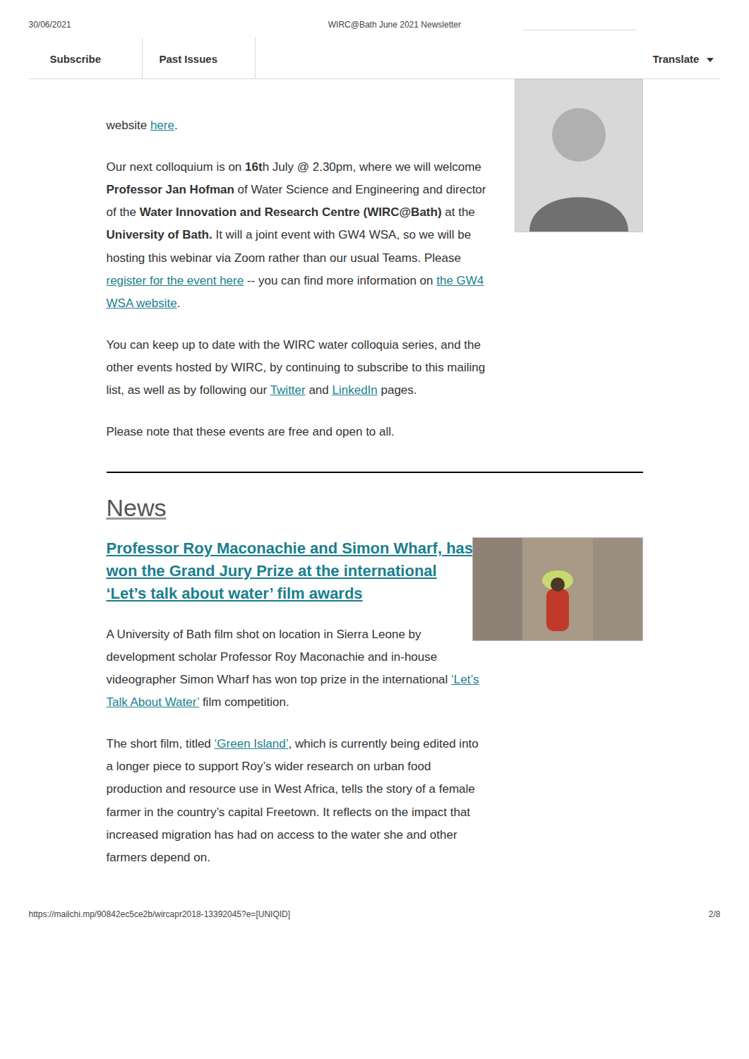30/06/2021
WIRC@Bath June 2021 Newsletter
Subscribe Past Issues Translate
website here.
Our next colloquium is on 16th July @ 2.30pm, where we will welcome Professor Jan Hofman of Water Science and Engineering and director of the Water Innovation and Research Centre (WIRC@Bath) at the University of Bath. It will a joint event with GW4 WSA, so we will be hosting this webinar via Zoom rather than our usual Teams. Please register for the event here -- you can find more information on the GW4 WSA website.
You can keep up to date with the WIRC water colloquia series, and the other events hosted by WIRC, by continuing to subscribe to this mailing list, as well as by following our Twitter and LinkedIn pages.
Please note that these events are free and open to all.
News
Professor Roy Maconachie and Simon Wharf, has won the Grand Jury Prize at the international ‘Let’s talk about water’ film awards
A University of Bath film shot on location in Sierra Leone by development scholar Professor Roy Maconachie and in-house videographer Simon Wharf has won top prize in the international ‘Let’s Talk About Water’ film competition.
The short film, titled ‘Green Island’, which is currently being edited into a longer piece to support Roy’s wider research on urban food production and resource use in West Africa, tells the story of a female farmer in the country’s capital Freetown. It reflects on the impact that increased migration has had on access to the water she and other farmers depend on.
https://mailchi.mp/90842ec5ce2b/wircapr2018-13392045?e=[UNIQID]
2/8